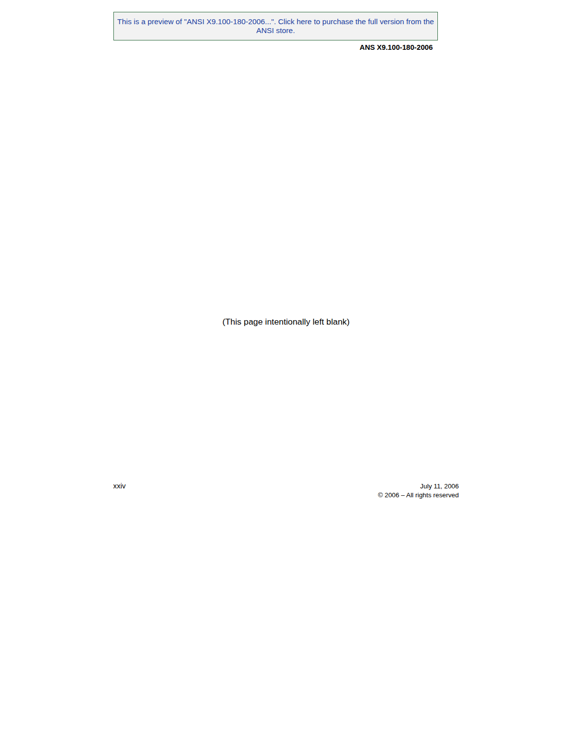This is a preview of "ANSI X9.100-180-2006...". Click here to purchase the full version from the ANSI store.
ANS X9.100-180-2006
(This page intentionally left blank)
xxiv
July 11, 2006
© 2006 – All rights reserved